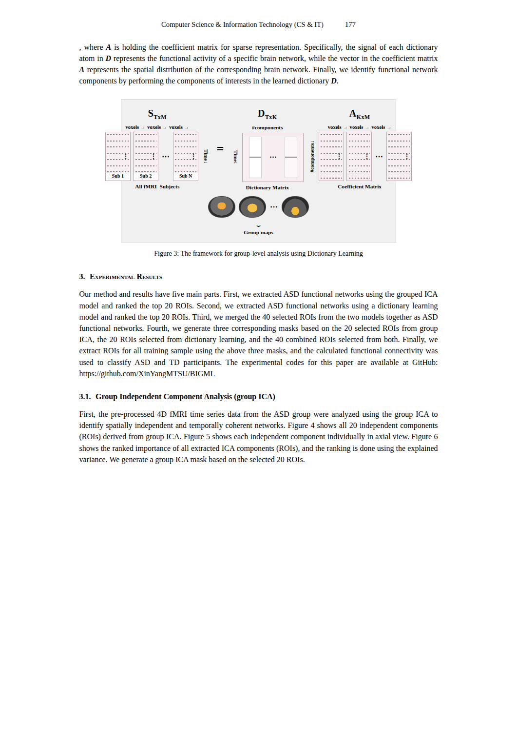Computer Science & Information Technology (CS & IT) 177
, where A is holding the coefficient matrix for sparse representation. Specifically, the signal of each dictionary atom in D represents the functional activity of a specific brain network, while the vector in the coefficient matrix A represents the spatial distribution of the corresponding brain network. Finally, we identify functional network components by performing the components of interests in the learned dictionary D.
STxM
voxels voxels voxels
⋮
Sub 1
⋮
Sub 2
⋯
⋮
Sub N
Time
All fMRI Subjects
=
DTxK
#components
Time
⋯
Dictionary Matrix
AKxM
voxels voxels voxels
#components
⋮
⋮
⋯
⋮
Coefficient Matrix
⋯
⏟
Group maps
Figure 3: The framework for group-level analysis using Dictionary Learning
3. Experimental Results
Our method and results have five main parts. First, we extracted ASD functional networks using the grouped ICA model and ranked the top 20 ROIs. Second, we extracted ASD functional networks using a dictionary learning model and ranked the top 20 ROIs. Third, we merged the 40 selected ROIs from the two models together as ASD functional networks. Fourth, we generate three corresponding masks based on the 20 selected ROIs from group ICA, the 20 ROIs selected from dictionary learning, and the 40 combined ROIs selected from both. Finally, we extract ROIs for all training sample using the above three masks, and the calculated functional connectivity was used to classify ASD and TD participants. The experimental codes for this paper are available at GitHub: https://github.com/XinYangMTSU/BIGML
3.1. Group Independent Component Analysis (group ICA)
First, the pre-processed 4D fMRI time series data from the ASD group were analyzed using the group ICA to identify spatially independent and temporally coherent networks. Figure 4 shows all 20 independent components (ROIs) derived from group ICA. Figure 5 shows each independent component individually in axial view. Figure 6 shows the ranked importance of all extracted ICA components (ROIs), and the ranking is done using the explained variance. We generate a group ICA mask based on the selected 20 ROIs.